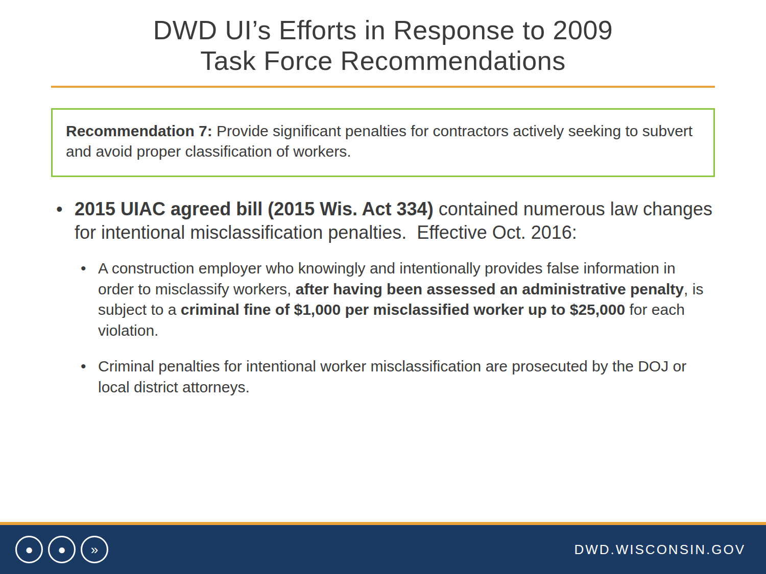DWD UI’s Efforts in Response to 2009
Task Force Recommendations
Recommendation 7: Provide significant penalties for contractors actively seeking to subvert and avoid proper classification of workers.
2015 UIAC agreed bill (2015 Wis. Act 334) contained numerous law changes for intentional misclassification penalties. Effective Oct. 2016:
A construction employer who knowingly and intentionally provides false information in order to misclassify workers, after having been assessed an administrative penalty, is subject to a criminal fine of $1,000 per misclassified worker up to $25,000 for each violation.
Criminal penalties for intentional worker misclassification are prosecuted by the DOJ or local district attorneys.
●
●
»
DWD.WISCONSIN.GOV